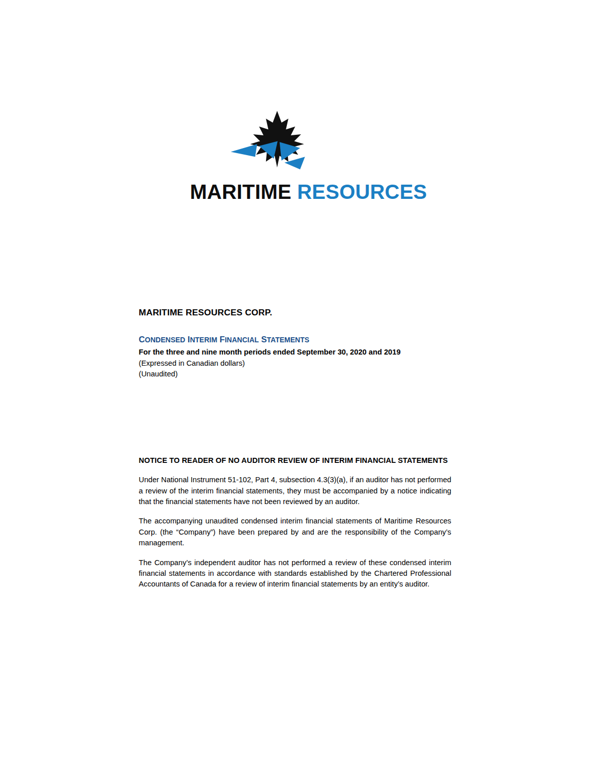MARITIME RESOURCES
MARITIME RESOURCES CORP.
CONDENSED INTERIM FINANCIAL STATEMENTS
For the three and nine month periods ended September 30, 2020 and 2019
(Expressed in Canadian dollars)
(Unaudited)
NOTICE TO READER OF NO AUDITOR REVIEW OF INTERIM FINANCIAL STATEMENTS
Under National Instrument 51-102, Part 4, subsection 4.3(3)(a), if an auditor has not performed a review of the interim financial statements, they must be accompanied by a notice indicating that the financial statements have not been reviewed by an auditor.
The accompanying unaudited condensed interim financial statements of Maritime Resources Corp. (the “Company”) have been prepared by and are the responsibility of the Company’s management.
The Company’s independent auditor has not performed a review of these condensed interim financial statements in accordance with standards established by the Chartered Professional Accountants of Canada for a review of interim financial statements by an entity’s auditor.